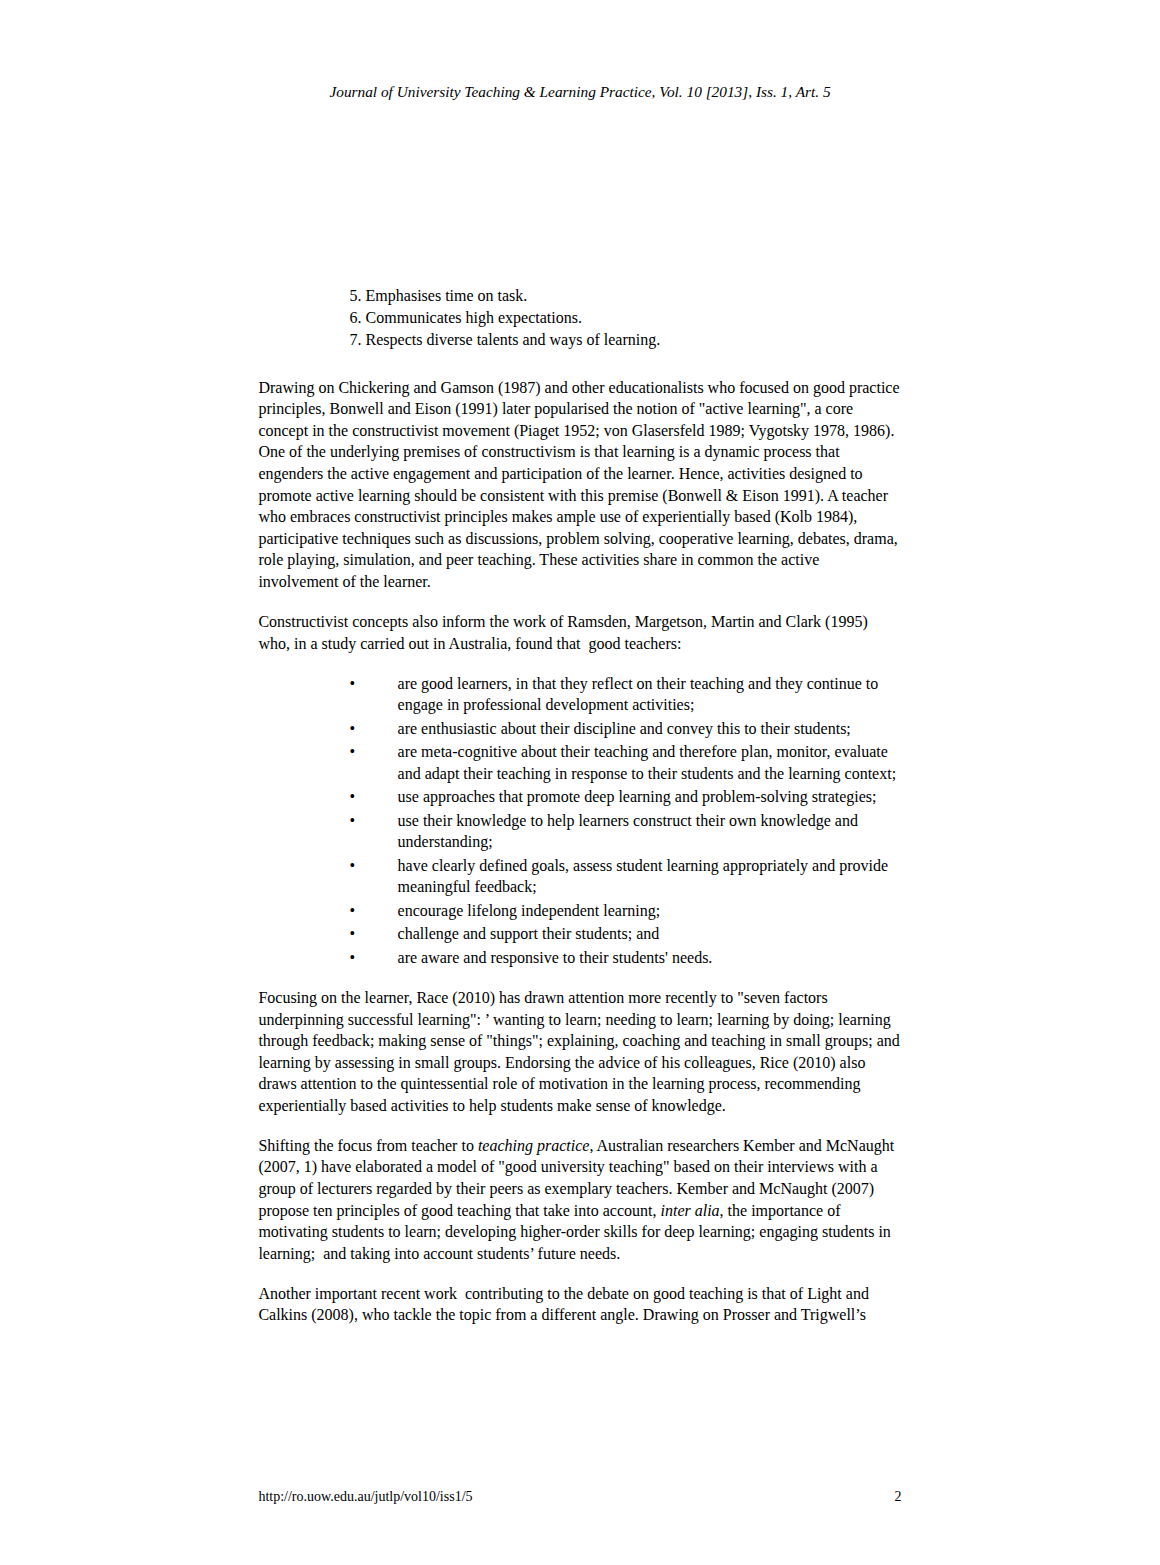Journal of University Teaching & Learning Practice, Vol. 10 [2013], Iss. 1, Art. 5
5. Emphasises time on task.
6. Communicates high expectations.
7. Respects diverse talents and ways of learning.
Drawing on Chickering and Gamson (1987) and other educationalists who focused on good practice principles, Bonwell and Eison (1991) later popularised the notion of "active learning", a core concept in the constructivist movement (Piaget 1952; von Glasersfeld 1989; Vygotsky 1978, 1986). One of the underlying premises of constructivism is that learning is a dynamic process that engenders the active engagement and participation of the learner. Hence, activities designed to promote active learning should be consistent with this premise (Bonwell & Eison 1991). A teacher who embraces constructivist principles makes ample use of experientially based (Kolb 1984), participative techniques such as discussions, problem solving, cooperative learning, debates, drama, role playing, simulation, and peer teaching. These activities share in common the active involvement of the learner.
Constructivist concepts also inform the work of Ramsden, Margetson, Martin and Clark (1995) who, in a study carried out in Australia, found that good teachers:
are good learners, in that they reflect on their teaching and they continue to engage in professional development activities;
are enthusiastic about their discipline and convey this to their students;
are meta-cognitive about their teaching and therefore plan, monitor, evaluate and adapt their teaching in response to their students and the learning context;
use approaches that promote deep learning and problem-solving strategies;
use their knowledge to help learners construct their own knowledge and understanding;
have clearly defined goals, assess student learning appropriately and provide meaningful feedback;
encourage lifelong independent learning;
challenge and support their students; and
are aware and responsive to their students' needs.
Focusing on the learner, Race (2010) has drawn attention more recently to "seven factors underpinning successful learning": ’ wanting to learn; needing to learn; learning by doing; learning through feedback; making sense of "things"; explaining, coaching and teaching in small groups; and learning by assessing in small groups. Endorsing the advice of his colleagues, Rice (2010) also draws attention to the quintessential role of motivation in the learning process, recommending experientially based activities to help students make sense of knowledge.
Shifting the focus from teacher to teaching practice, Australian researchers Kember and McNaught (2007, 1) have elaborated a model of "good university teaching" based on their interviews with a group of lecturers regarded by their peers as exemplary teachers. Kember and McNaught (2007) propose ten principles of good teaching that take into account, inter alia, the importance of motivating students to learn; developing higher-order skills for deep learning; engaging students in learning; and taking into account students’ future needs.
Another important recent work contributing to the debate on good teaching is that of Light and Calkins (2008), who tackle the topic from a different angle. Drawing on Prosser and Trigwell’s
http://ro.uow.edu.au/jutlp/vol10/iss1/5 2